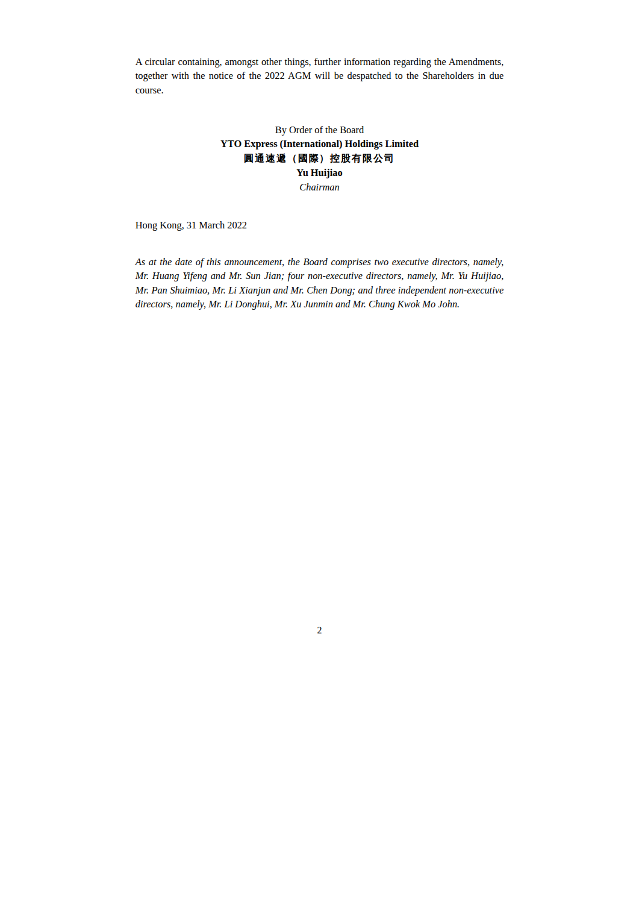A circular containing, amongst other things, further information regarding the Amendments, together with the notice of the 2022 AGM will be despatched to the Shareholders in due course.
By Order of the Board YTO Express (International) Holdings Limited 圓通速遞（國際）控股有限公司 Yu Huijiao Chairman
Hong Kong, 31 March 2022
As at the date of this announcement, the Board comprises two executive directors, namely, Mr. Huang Yifeng and Mr. Sun Jian; four non-executive directors, namely, Mr. Yu Huijiao, Mr. Pan Shuimiao, Mr. Li Xianjun and Mr. Chen Dong; and three independent non-executive directors, namely, Mr. Li Donghui, Mr. Xu Junmin and Mr. Chung Kwok Mo John.
2